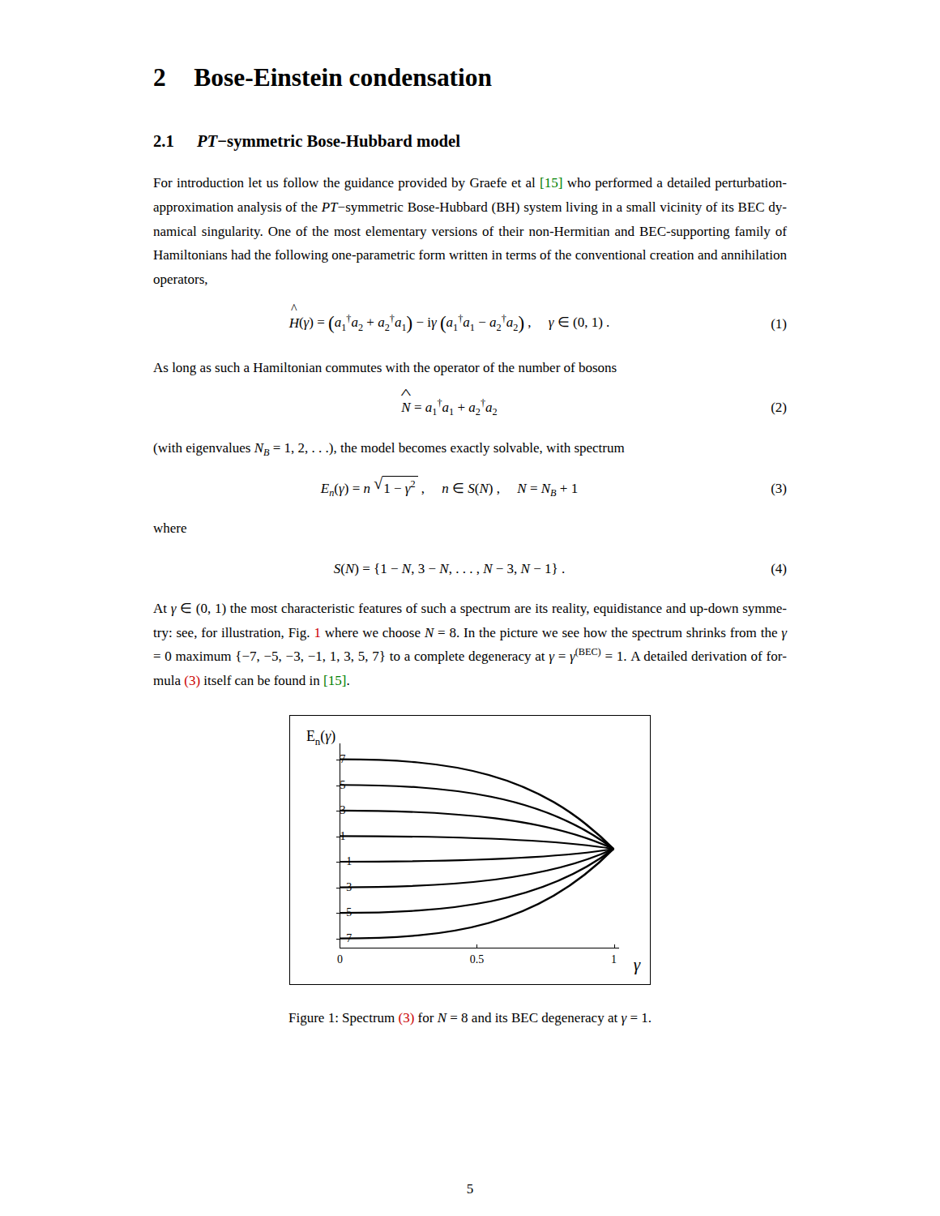2 Bose-Einstein condensation
2.1 PT−symmetric Bose-Hubbard model
For introduction let us follow the guidance provided by Graefe et al [15] who performed a detailed perturbation-approximation analysis of the PT−symmetric Bose-Hubbard (BH) system living in a small vicinity of its BEC dynamical singularity. One of the most elementary versions of their non-Hermitian and BEC-supporting family of Hamiltonians had the following one-parametric form written in terms of the conventional creation and annihilation operators,
^H(γ) = (a1†a2 + a2†a1) − iγ (a1†a1 − a2†a2) , γ ∈ (0, 1) .
(1)
As long as such a Hamiltonian commutes with the operator of the number of bosons
^N = a1†a1 + a2†a2
(2)
(with eigenvalues NB = 1, 2, . . .), the model becomes exactly solvable, with spectrum
En(γ) = n 1 − γ2 , n ∈ S(N) , N = NB + 1
(3)
where
S(N) = {1 − N, 3 − N, . . . , N − 3, N − 1} .
(4)
At γ ∈ (0, 1) the most characteristic features of such a spectrum are its reality, equidistance and up-down symmetry: see, for illustration, Fig. 1 where we choose N = 8. In the picture we see how the spectrum shrinks from the γ = 0 maximum {−7, −5, −3, −1, 1, 3, 5, 7} to a complete degeneracy at γ = γ(BEC) = 1. A detailed derivation of formula (3) itself can be found in [15].
En(γ)
γ
7
5
3
1
−1
−3
−5
−7
0
0.5
1
Figure 1: Spectrum (3) for N = 8 and its BEC degeneracy at γ = 1.
5